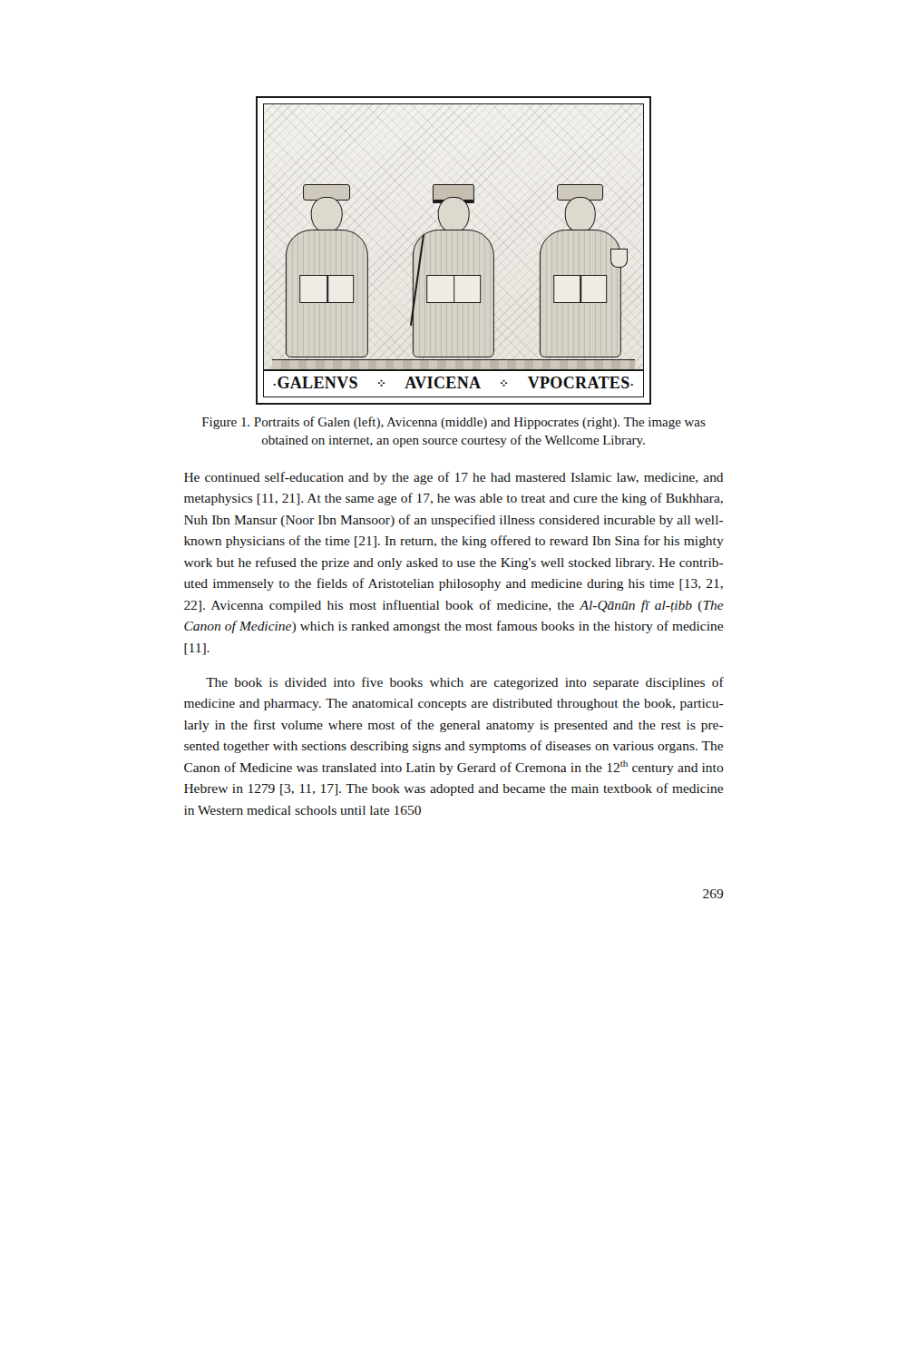·GALENVS ⁘ AVICENA ⁘ VPOCRATES·
Figure 1. Portraits of Galen (left), Avicenna (middle) and Hippocrates (right). The image was obtained on internet, an open source courtesy of the Wellcome Library.
He continued self-education and by the age of 17 he had mastered Islamic law, medicine, and metaphysics [11, 21]. At the same age of 17, he was able to treat and cure the king of Bukhhara, Nuh Ibn Mansur (Noor Ibn Mansoor) of an unspecified illness considered incurable by all well-known physicians of the time [21]. In return, the king offered to reward Ibn Sina for his mighty work but he refused the prize and only asked to use the King's well stocked library. He contributed immensely to the fields of Aristotelian philosophy and medicine during his time [13, 21, 22]. Avicenna compiled his most influential book of medicine, the Al-Qānūn fī al-ṭibb (The Canon of Medicine) which is ranked amongst the most famous books in the history of medicine [11].
The book is divided into five books which are categorized into separate disciplines of medicine and pharmacy. The anatomical concepts are distributed throughout the book, particularly in the first volume where most of the general anatomy is presented and the rest is presented together with sections describing signs and symptoms of diseases on various organs. The Canon of Medicine was translated into Latin by Gerard of Cremona in the 12th century and into Hebrew in 1279 [3, 11, 17]. The book was adopted and became the main textbook of medicine in Western medical schools until late 1650
269